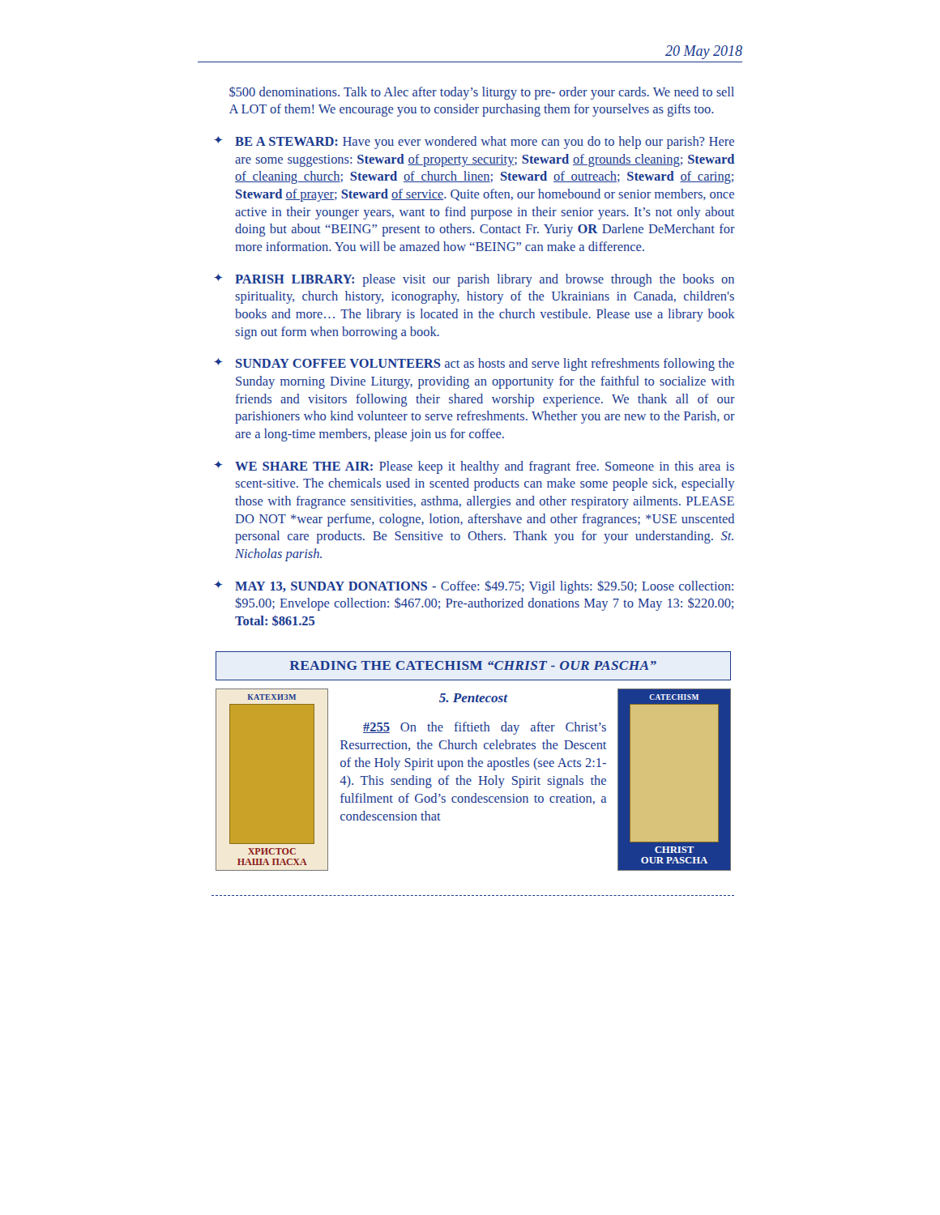20 May 2018
$500 denominations. Talk to Alec after today’s liturgy to pre- order your cards. We need to sell A LOT of them! We encourage you to consider purchasing them for yourselves as gifts too.
BE A STEWARD: Have you ever wondered what more can you do to help our parish? Here are some suggestions: Steward of property security; Steward of grounds cleaning; Steward of cleaning church; Steward of church linen; Steward of outreach; Steward of caring; Steward of prayer; Steward of service. Quite often, our homebound or senior members, once active in their younger years, want to find purpose in their senior years. It’s not only about doing but about “BEING” present to others. Contact Fr. Yuriy OR Darlene DeMerchant for more information. You will be amazed how “BEING” can make a difference.
PARISH LIBRARY: please visit our parish library and browse through the books on spirituality, church history, iconography, history of the Ukrainians in Canada, children's books and more… The library is located in the church vestibule. Please use a library book sign out form when borrowing a book.
SUNDAY COFFEE VOLUNTEERS act as hosts and serve light refreshments following the Sunday morning Divine Liturgy, providing an opportunity for the faithful to socialize with friends and visitors following their shared worship experience. We thank all of our parishioners who kind volunteer to serve refreshments. Whether you are new to the Parish, or are a long-time members, please join us for coffee.
WE SHARE THE AIR: Please keep it healthy and fragrant free. Someone in this area is scent-sitive. The chemicals used in scented products can make some people sick, especially those with fragrance sensitivities, asthma, allergies and other respiratory ailments. PLEASE DO NOT *wear perfume, cologne, lotion, aftershave and other fragrances; *USE unscented personal care products. Be Sensitive to Others. Thank you for your understanding. St. Nicholas parish.
MAY 13, SUNDAY DONATIONS - Coffee: $49.75; Vigil lights: $29.50; Loose collection: $95.00; Envelope collection: $467.00; Pre-authorized donations May 7 to May 13: $220.00; Total: $861.25
READING THE CATECHISM “CHRIST - OUR PASCHA”
КАТЕХИЗМ
ХРИСТОС
НАША ПАСХА
5. Pentecost
#255 On the fiftieth day after Christ’s Resurrection, the Church celebrates the Descent of the Holy Spirit upon the apostles (see Acts 2:1-4). This sending of the Holy Spirit signals the fulfilment of God’s condescension to creation, a condescension that
CATECHISM
CHRIST
OUR PASCHA